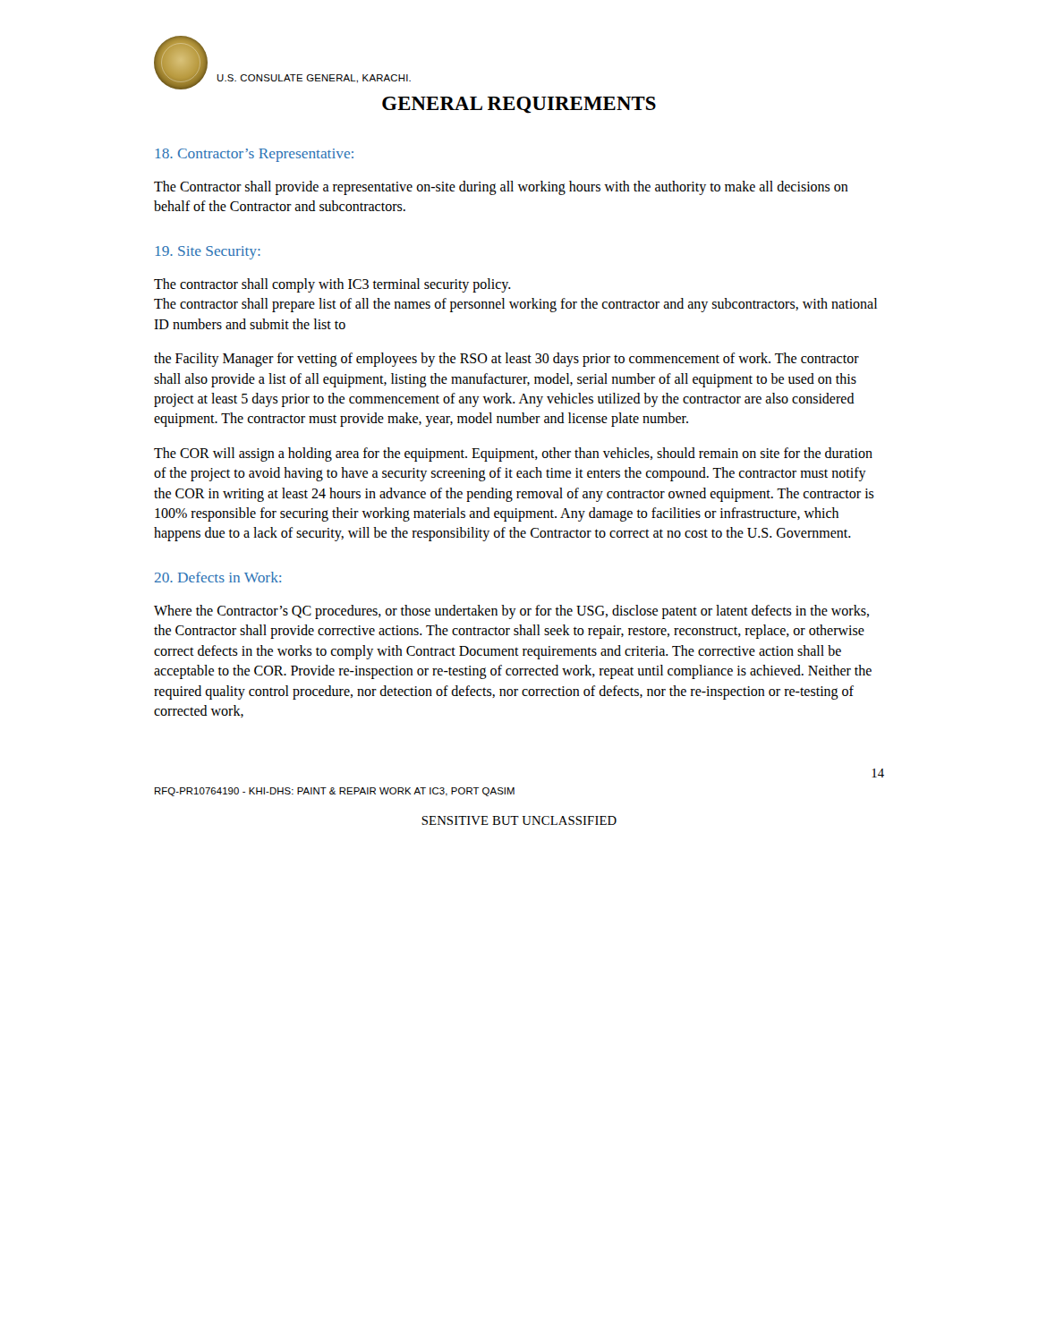U.S. Consulate General, Karachi.
GENERAL REQUIREMENTS
18. Contractor’s Representative:
The Contractor shall provide a representative on-site during all working hours with the authority to make all decisions on behalf of the Contractor and subcontractors.
19. Site Security:
The contractor shall comply with IC3 terminal security policy.
The contractor shall prepare list of all the names of personnel working for the contractor and any subcontractors, with national ID numbers and submit the list to
the Facility Manager for vetting of employees by the RSO at least 30 days prior to commencement of work. The contractor shall also provide a list of all equipment, listing the manufacturer, model, serial number of all equipment to be used on this project at least 5 days prior to the commencement of any work. Any vehicles utilized by the contractor are also considered equipment. The contractor must provide make, year, model number and license plate number.
The COR will assign a holding area for the equipment. Equipment, other than vehicles, should remain on site for the duration of the project to avoid having to have a security screening of it each time it enters the compound. The contractor must notify the COR in writing at least 24 hours in advance of the pending removal of any contractor owned equipment. The contractor is 100% responsible for securing their working materials and equipment. Any damage to facilities or infrastructure, which happens due to a lack of security, will be the responsibility of the Contractor to correct at no cost to the U.S. Government.
20. Defects in Work:
Where the Contractor’s QC procedures, or those undertaken by or for the USG, disclose patent or latent defects in the works, the Contractor shall provide corrective actions. The contractor shall seek to repair, restore, reconstruct, replace, or otherwise correct defects in the works to comply with Contract Document requirements and criteria. The corrective action shall be acceptable to the COR. Provide re-inspection or re-testing of corrected work, repeat until compliance is achieved. Neither the required quality control procedure, nor detection of defects, nor correction of defects, nor the re-inspection or re-testing of corrected work,
14
RFQ-PR10764190 - KHI-DHS: PAINT & REPAIR WORK AT IC3, PORT QASIM
SENSITIVE BUT UNCLASSIFIED